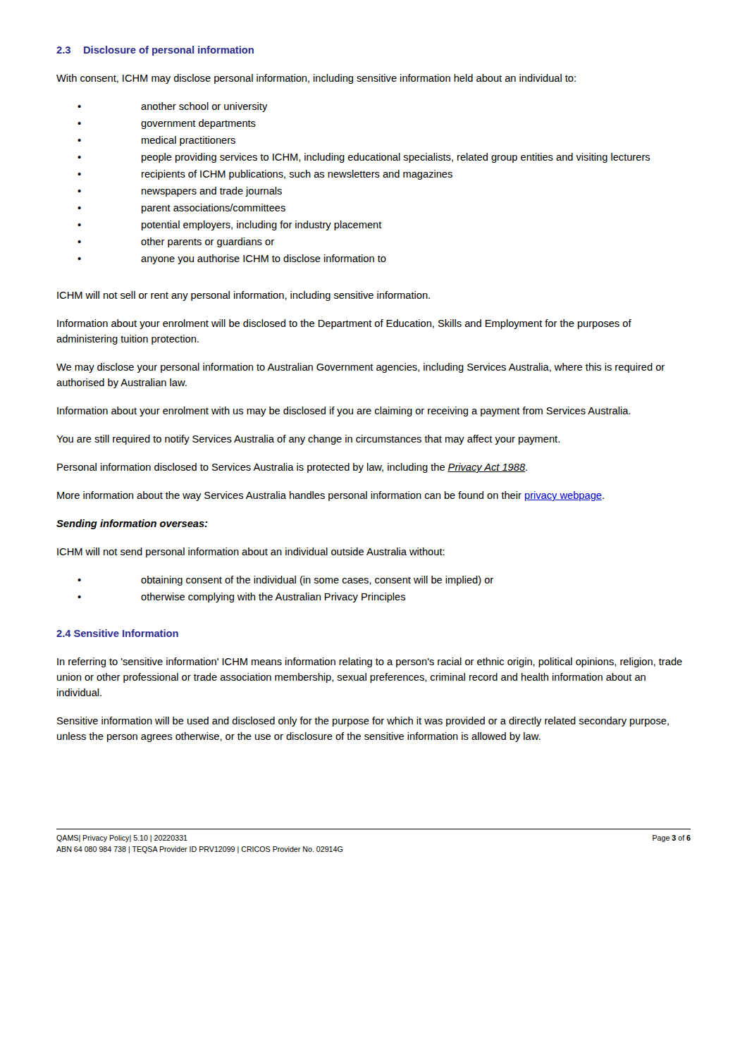2.3 Disclosure of personal information
With consent, ICHM may disclose personal information, including sensitive information held about an individual to:
another school or university
government departments
medical practitioners
people providing services to ICHM, including educational specialists, related group entities and visiting lecturers
recipients of ICHM publications, such as newsletters and magazines
newspapers and trade journals
parent associations/committees
potential employers, including for industry placement
other parents or guardians or
anyone you authorise ICHM to disclose information to
ICHM will not sell or rent any personal information, including sensitive information.
Information about your enrolment will be disclosed to the Department of Education, Skills and Employment for the purposes of administering tuition protection.
We may disclose your personal information to Australian Government agencies, including Services Australia, where this is required or authorised by Australian law.
Information about your enrolment with us may be disclosed if you are claiming or receiving a payment from Services Australia.
You are still required to notify Services Australia of any change in circumstances that may affect your payment.
Personal information disclosed to Services Australia is protected by law, including the Privacy Act 1988.
More information about the way Services Australia handles personal information can be found on their privacy webpage.
Sending information overseas:
ICHM will not send personal information about an individual outside Australia without:
obtaining consent of the individual (in some cases, consent will be implied) or
otherwise complying with the Australian Privacy Principles
2.4 Sensitive Information
In referring to 'sensitive information' ICHM means information relating to a person's racial or ethnic origin, political opinions, religion, trade union or other professional or trade association membership, sexual preferences, criminal record and health information about an individual.
Sensitive information will be used and disclosed only for the purpose for which it was provided or a directly related secondary purpose, unless the person agrees otherwise, or the use or disclosure of the sensitive information is allowed by law.
QAMS| Privacy Policy| 5.10 | 20220331
ABN 64 080 984 738 | TEQSA Provider ID PRV12099 | CRICOS Provider No. 02914G
Page 3 of 6